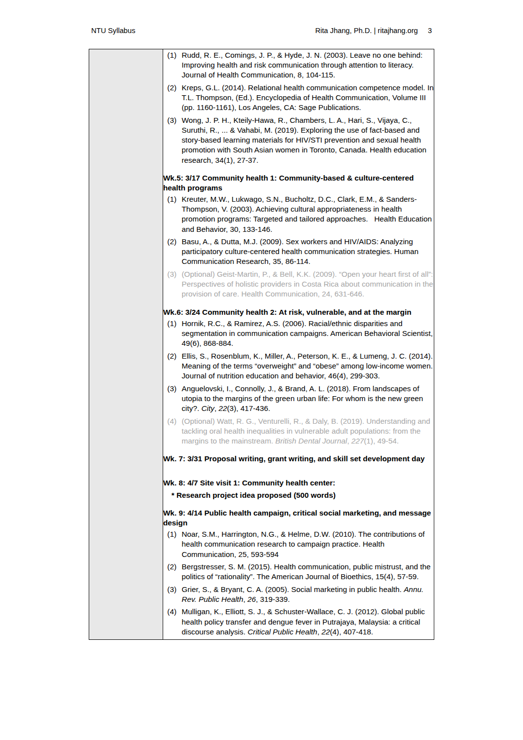NTU Syllabus
Rita Jhang, Ph.D. | ritajhang.org 3
| | (1) Rudd, R. E., Comings, J. P., & Hyde, J. N. (2003). Leave no one behind: Improving health and risk communication through attention to literacy. Journal of Health Communication, 8, 104-115. (2) Kreps, G.L. (2014). Relational health communication competence model. In T.L. Thompson, (Ed.). Encyclopedia of Health Communication, Volume III (pp. 1160-1161), Los Angeles, CA: Sage Publications. (3) Wong, J. P. H., Kteily-Hawa, R., Chambers, L. A., Hari, S., Vijaya, C., Suruthi, R., ... & Vahabi, M. (2019). Exploring the use of fact-based and story-based learning materials for HIV/STI prevention and sexual health promotion with South Asian women in Toronto, Canada. Health education research, 34(1), 27-37. Wk.5: 3/17 Community health 1: Community-based & culture-centered health programs (1) Kreuter, M.W., Lukwago, S.N., Bucholtz, D.C., Clark, E.M., & Sanders-Thompson, V. (2003). Achieving cultural appropriateness in health promotion programs: Targeted and tailored approaches. Health Education and Behavior, 30, 133-146. (2) Basu, A., & Dutta, M.J. (2009). Sex workers and HIV/AIDS: Analyzing participatory culture-centered health communication strategies. Human Communication Research, 35, 86-114. (3) (Optional) Geist-Martin, P., & Bell, K.K. (2009). “Open your heart first of all”: Perspectives of holistic providers in Costa Rica about communication in the provision of care. Health Communication, 24, 631-646. Wk.6: 3/24 Community health 2: At risk, vulnerable, and at the margin (1) Hornik, R.C., & Ramirez, A.S. (2006). Racial/ethnic disparities and segmentation in communication campaigns. American Behavioral Scientist, 49(6), 868-884. (2) Ellis, S., Rosenblum, K., Miller, A., Peterson, K. E., & Lumeng, J. C. (2014). Meaning of the terms “overweight” and “obese” among low-income women. Journal of nutrition education and behavior, 46(4), 299-303. (3) Anguelovski, I., Connolly, J., & Brand, A. L. (2018). From landscapes of utopia to the margins of the green urban life: For whom is the new green city?. City , 22 (3), 417-436. (4) (Optional) Watt, R. G., Venturelli, R., & Daly, B. (2019). Understanding and tackling oral health inequalities in vulnerable adult populations: from the margins to the mainstream. British Dental Journal , 227 (1), 49-54. Wk. 7: 3/31 Proposal writing, grant writing, and skill set development day Wk. 8: 4/7 Site visit 1: Community health center: * Research project idea proposed (500 words) Wk. 9: 4/14 Public health campaign, critical social marketing, and message design (1) Noar, S.M., Harrington, N.G., & Helme, D.W. (2010). The contributions of health communication research to campaign practice. Health Communication, 25, 593-594 (2) Bergstresser, S. M. (2015). Health communication, public mistrust, and the politics of “rationality”. The American Journal of Bioethics, 15(4), 57-59. (3) Grier, S., & Bryant, C. A. (2005). Social marketing in public health. Annu. Rev. Public Health , 26 , 319-339. (4) Mulligan, K., Elliott, S. J., & Schuster-Wallace, C. J. (2012). Global public health policy transfer and dengue fever in Putrajaya, Malaysia: a critical discourse analysis. Critical Public Health , 22 (4), 407-418. |